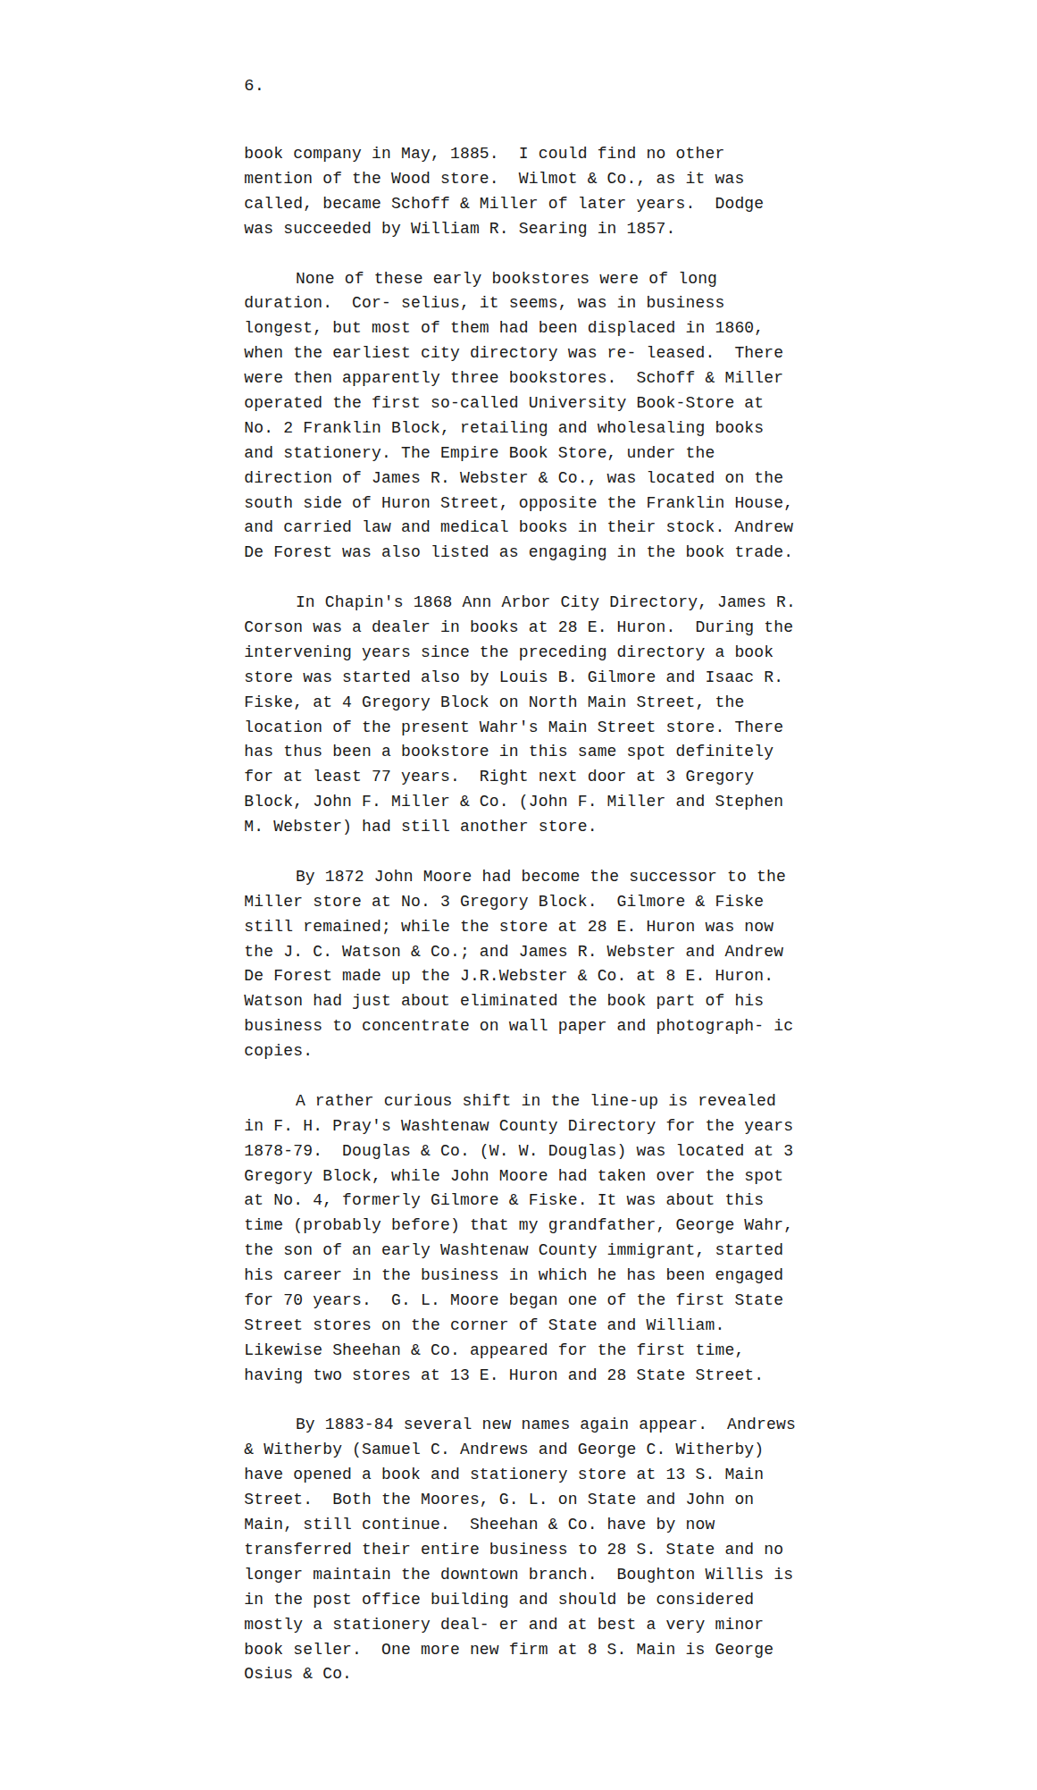6.
book company in May, 1885. I could find no other mention of the Wood store. Wilmot & Co., as it was called, became Schoff & Miller of later years. Dodge was succeeded by William R. Searing in 1857.
None of these early bookstores were of long duration. Cor- selius, it seems, was in business longest, but most of them had been displaced in 1860, when the earliest city directory was re- leased. There were then apparently three bookstores. Schoff & Miller operated the first so-called University Book-Store at No. 2 Franklin Block, retailing and wholesaling books and stationery. The Empire Book Store, under the direction of James R. Webster & Co., was located on the south side of Huron Street, opposite the Franklin House, and carried law and medical books in their stock. Andrew De Forest was also listed as engaging in the book trade.
In Chapin's 1868 Ann Arbor City Directory, James R. Corson was a dealer in books at 28 E. Huron. During the intervening years since the preceding directory a book store was started also by Louis B. Gilmore and Isaac R. Fiske, at 4 Gregory Block on North Main Street, the location of the present Wahr's Main Street store. There has thus been a bookstore in this same spot definitely for at least 77 years. Right next door at 3 Gregory Block, John F. Miller & Co. (John F. Miller and Stephen M. Webster) had still another store.
By 1872 John Moore had become the successor to the Miller store at No. 3 Gregory Block. Gilmore & Fiske still remained; while the store at 28 E. Huron was now the J. C. Watson & Co.; and James R. Webster and Andrew De Forest made up the J.R.Webster & Co. at 8 E. Huron. Watson had just about eliminated the book part of his business to concentrate on wall paper and photograph- ic copies.
A rather curious shift in the line-up is revealed in F. H. Pray's Washtenaw County Directory for the years 1878-79. Douglas & Co. (W. W. Douglas) was located at 3 Gregory Block, while John Moore had taken over the spot at No. 4, formerly Gilmore & Fiske. It was about this time (probably before) that my grandfather, George Wahr, the son of an early Washtenaw County immigrant, started his career in the business in which he has been engaged for 70 years. G. L. Moore began one of the first State Street stores on the corner of State and William. Likewise Sheehan & Co. appeared for the first time, having two stores at 13 E. Huron and 28 State Street.
By 1883-84 several new names again appear. Andrews & Witherby (Samuel C. Andrews and George C. Witherby) have opened a book and stationery store at 13 S. Main Street. Both the Moores, G. L. on State and John on Main, still continue. Sheehan & Co. have by now transferred their entire business to 28 S. State and no longer maintain the downtown branch. Boughton Willis is in the post office building and should be considered mostly a stationery deal- er and at best a very minor book seller. One more new firm at 8 S. Main is George Osius & Co.